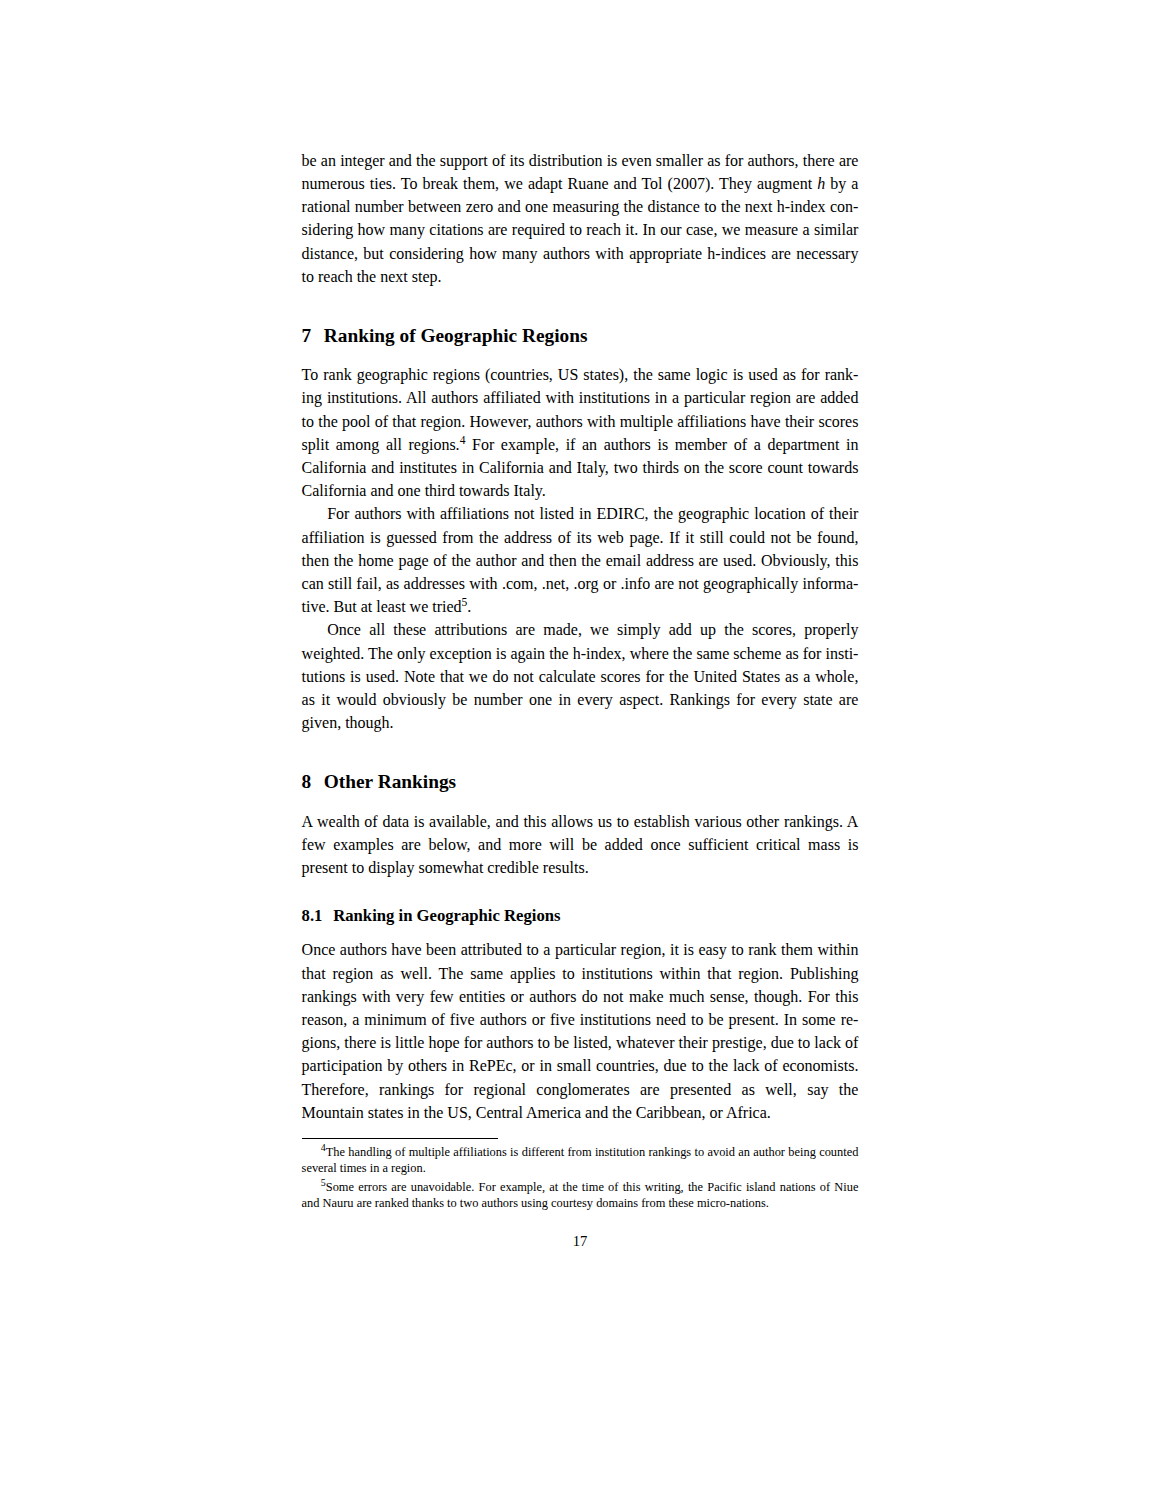be an integer and the support of its distribution is even smaller as for authors, there are numerous ties. To break them, we adapt Ruane and Tol (2007). They augment h by a rational number between zero and one measuring the distance to the next h-index considering how many citations are required to reach it. In our case, we measure a similar distance, but considering how many authors with appropriate h-indices are necessary to reach the next step.
7 Ranking of Geographic Regions
To rank geographic regions (countries, US states), the same logic is used as for ranking institutions. All authors affiliated with institutions in a particular region are added to the pool of that region. However, authors with multiple affiliations have their scores split among all regions.4 For example, if an authors is member of a department in California and institutes in California and Italy, two thirds on the score count towards California and one third towards Italy.
For authors with affiliations not listed in EDIRC, the geographic location of their affiliation is guessed from the address of its web page. If it still could not be found, then the home page of the author and then the email address are used. Obviously, this can still fail, as addresses with .com, .net, .org or .info are not geographically informative. But at least we tried5.
Once all these attributions are made, we simply add up the scores, properly weighted. The only exception is again the h-index, where the same scheme as for institutions is used. Note that we do not calculate scores for the United States as a whole, as it would obviously be number one in every aspect. Rankings for every state are given, though.
8 Other Rankings
A wealth of data is available, and this allows us to establish various other rankings. A few examples are below, and more will be added once sufficient critical mass is present to display somewhat credible results.
8.1 Ranking in Geographic Regions
Once authors have been attributed to a particular region, it is easy to rank them within that region as well. The same applies to institutions within that region. Publishing rankings with very few entities or authors do not make much sense, though. For this reason, a minimum of five authors or five institutions need to be present. In some regions, there is little hope for authors to be listed, whatever their prestige, due to lack of participation by others in RePEc, or in small countries, due to the lack of economists. Therefore, rankings for regional conglomerates are presented as well, say the Mountain states in the US, Central America and the Caribbean, or Africa.
4The handling of multiple affiliations is different from institution rankings to avoid an author being counted several times in a region.
5Some errors are unavoidable. For example, at the time of this writing, the Pacific island nations of Niue and Nauru are ranked thanks to two authors using courtesy domains from these micro-nations.
17